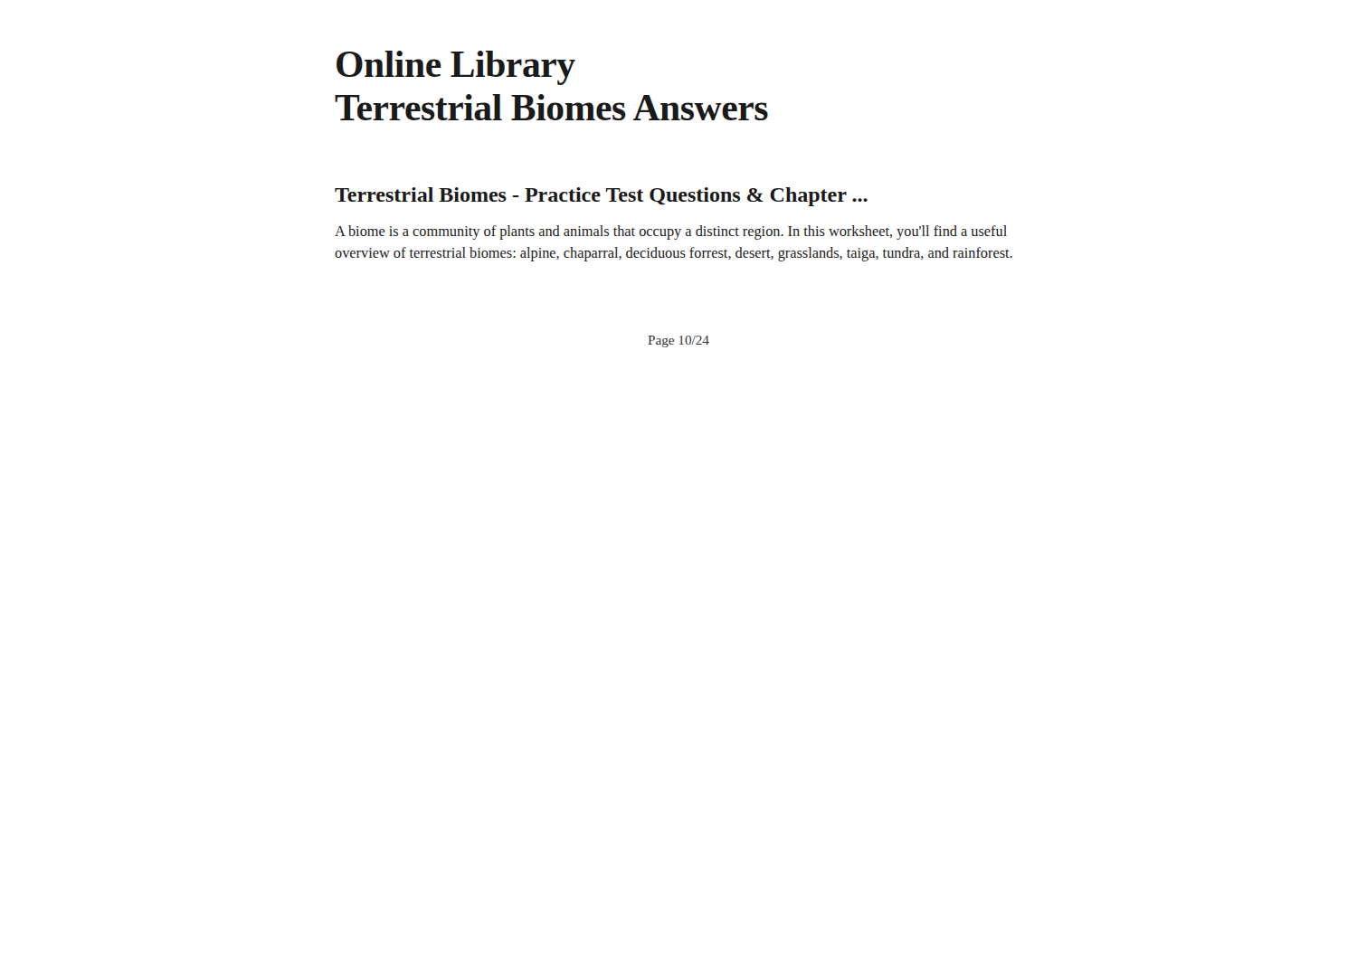Online Library Terrestrial Biomes Answers
Terrestrial Biomes - Practice Test Questions & Chapter ...
A biome is a community of plants and animals that occupy a distinct region. In this worksheet, you'll find a useful overview of terrestrial biomes: alpine, chaparral, deciduous forrest, desert, grasslands, taiga, tundra, and rainforest.
Page 10/24